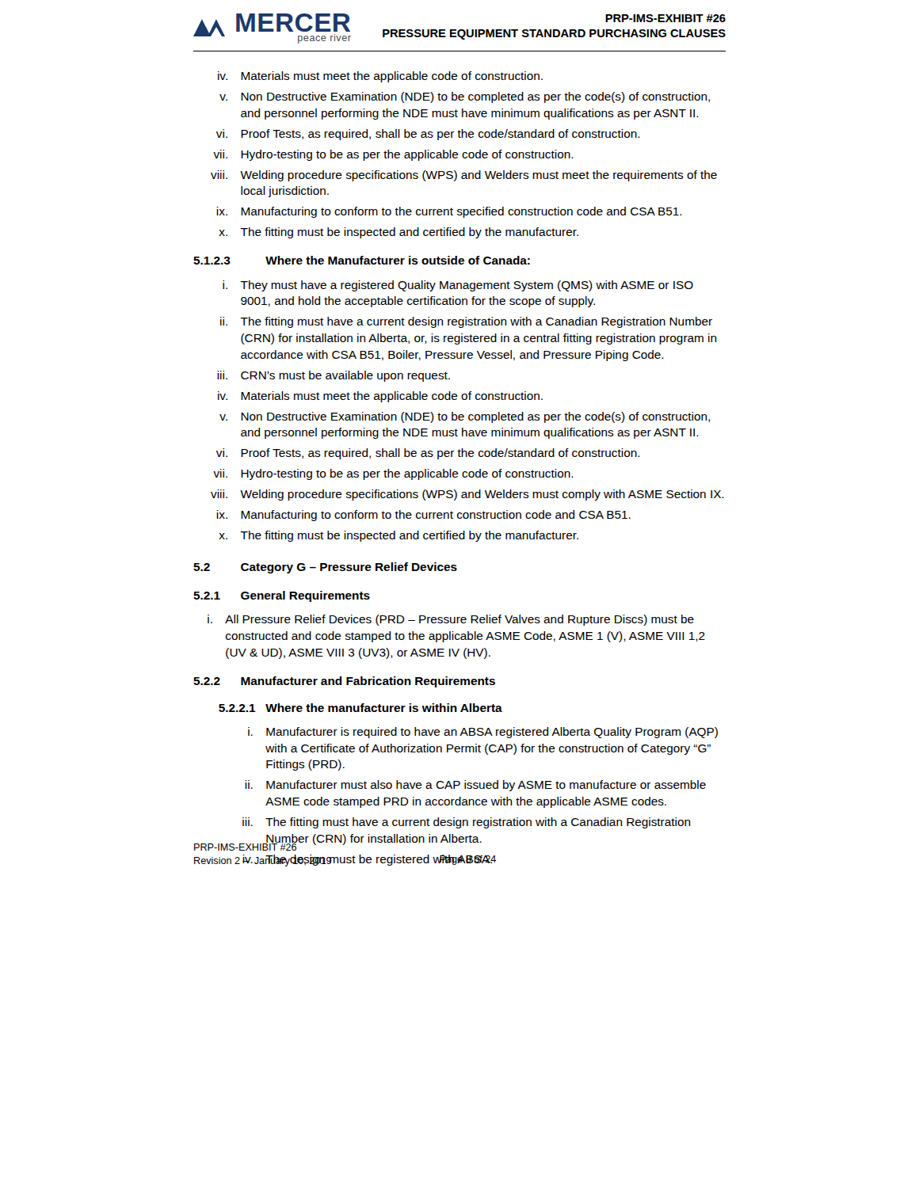MERCER
peace river
PRP-IMS-EXHIBIT #26
PRESSURE EQUIPMENT STANDARD PURCHASING CLAUSES
iv. Materials must meet the applicable code of construction.
v. Non Destructive Examination (NDE) to be completed as per the code(s) of construction, and personnel performing the NDE must have minimum qualifications as per ASNT II.
vi. Proof Tests, as required, shall be as per the code/standard of construction.
vii. Hydro-testing to be as per the applicable code of construction.
viii. Welding procedure specifications (WPS) and Welders must meet the requirements of the local jurisdiction.
ix. Manufacturing to conform to the current specified construction code and CSA B51.
x. The fitting must be inspected and certified by the manufacturer.
5.1.2.3 Where the Manufacturer is outside of Canada:
i. They must have a registered Quality Management System (QMS) with ASME or ISO 9001, and hold the acceptable certification for the scope of supply.
ii. The fitting must have a current design registration with a Canadian Registration Number (CRN) for installation in Alberta, or, is registered in a central fitting registration program in accordance with CSA B51, Boiler, Pressure Vessel, and Pressure Piping Code.
iii. CRN’s must be available upon request.
iv. Materials must meet the applicable code of construction.
v. Non Destructive Examination (NDE) to be completed as per the code(s) of construction, and personnel performing the NDE must have minimum qualifications as per ASNT II.
vi. Proof Tests, as required, shall be as per the code/standard of construction.
vii. Hydro-testing to be as per the applicable code of construction.
viii. Welding procedure specifications (WPS) and Welders must comply with ASME Section IX.
ix. Manufacturing to conform to the current construction code and CSA B51.
x. The fitting must be inspected and certified by the manufacturer.
5.2 Category G – Pressure Relief Devices
5.2.1 General Requirements
i. All Pressure Relief Devices (PRD – Pressure Relief Valves and Rupture Discs) must be constructed and code stamped to the applicable ASME Code, ASME 1 (V), ASME VIII 1,2 (UV & UD), ASME VIII 3 (UV3), or ASME IV (HV).
5.2.2 Manufacturer and Fabrication Requirements
5.2.2.1 Where the manufacturer is within Alberta
i. Manufacturer is required to have an ABSA registered Alberta Quality Program (AQP) with a Certificate of Authorization Permit (CAP) for the construction of Category “G” Fittings (PRD).
ii. Manufacturer must also have a CAP issued by ASME to manufacture or assemble ASME code stamped PRD in accordance with the applicable ASME codes.
iii. The fitting must have a current design registration with a Canadian Registration Number (CRN) for installation in Alberta.
iv. The design must be registered with ABSA.
PRP-IMS-EXHIBIT #26
Revision 2 – January 10, 2019
Page 8 of 24